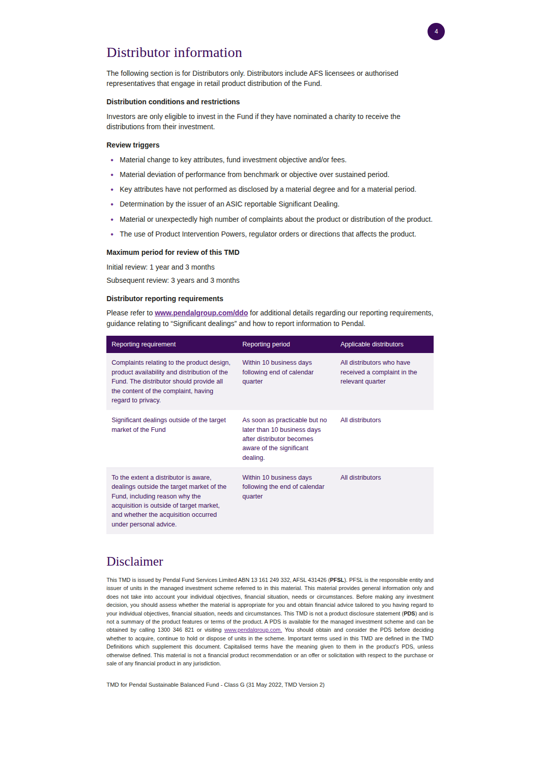4
Distributor information
The following section is for Distributors only. Distributors include AFS licensees or authorised representatives that engage in retail product distribution of the Fund.
Distribution conditions and restrictions
Investors are only eligible to invest in the Fund if they have nominated a charity to receive the distributions from their investment.
Review triggers
Material change to key attributes, fund investment objective and/or fees.
Material deviation of performance from benchmark or objective over sustained period.
Key attributes have not performed as disclosed by a material degree and for a material period.
Determination by the issuer of an ASIC reportable Significant Dealing.
Material or unexpectedly high number of complaints about the product or distribution of the product.
The use of Product Intervention Powers, regulator orders or directions that affects the product.
Maximum period for review of this TMD
Initial review: 1 year and 3 months
Subsequent review: 3 years and 3 months
Distributor reporting requirements
Please refer to www.pendalgroup.com/ddo for additional details regarding our reporting requirements, guidance relating to “Significant dealings” and how to report information to Pendal.
| Reporting requirement | Reporting period | Applicable distributors |
| --- | --- | --- |
| Complaints relating to the product design, product availability and distribution of the Fund. The distributor should provide all the content of the complaint, having regard to privacy. | Within 10 business days following end of calendar quarter | All distributors who have received a complaint in the relevant quarter |
| Significant dealings outside of the target market of the Fund | As soon as practicable but no later than 10 business days after distributor becomes aware of the significant dealing. | All distributors |
| To the extent a distributor is aware, dealings outside the target market of the Fund, including reason why the acquisition is outside of target market, and whether the acquisition occurred under personal advice. | Within 10 business days following the end of calendar quarter | All distributors |
Disclaimer
This TMD is issued by Pendal Fund Services Limited ABN 13 161 249 332, AFSL 431426 (PFSL). PFSL is the responsible entity and issuer of units in the managed investment scheme referred to in this material. This material provides general information only and does not take into account your individual objectives, financial situation, needs or circumstances. Before making any investment decision, you should assess whether the material is appropriate for you and obtain financial advice tailored to you having regard to your individual objectives, financial situation, needs and circumstances. This TMD is not a product disclosure statement (PDS) and is not a summary of the product features or terms of the product. A PDS is available for the managed investment scheme and can be obtained by calling 1300 346 821 or visiting www.pendalgroup.com. You should obtain and consider the PDS before deciding whether to acquire, continue to hold or dispose of units in the scheme. Important terms used in this TMD are defined in the TMD Definitions which supplement this document. Capitalised terms have the meaning given to them in the product’s PDS, unless otherwise defined. This material is not a financial product recommendation or an offer or solicitation with respect to the purchase or sale of any financial product in any jurisdiction.
TMD for Pendal Sustainable Balanced Fund - Class G (31 May 2022, TMD Version 2)